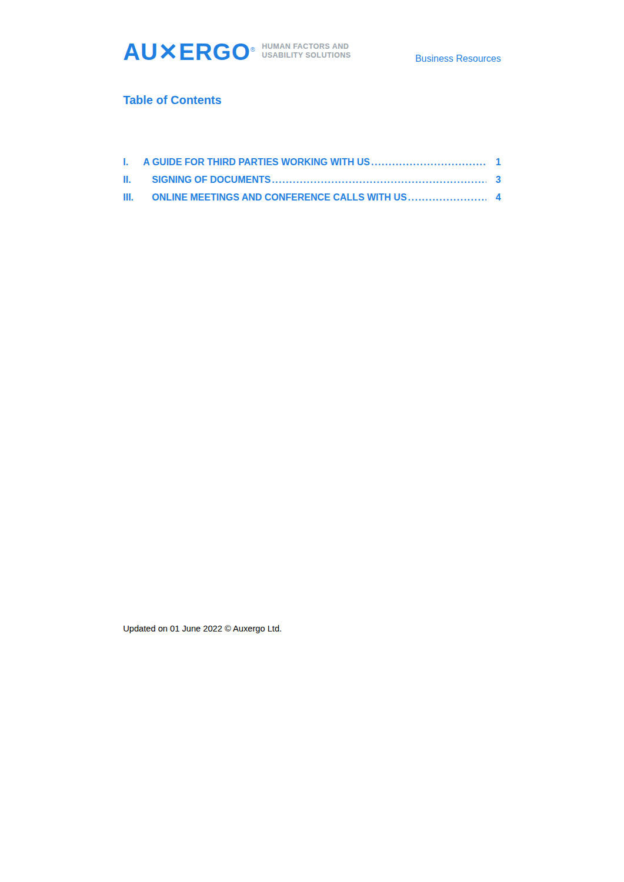AU✕ERGO® Human Factors and
Usability Solutions
Business Resources
Table of Contents
I. A Guide for Third Parties Working with Us ................................................................................................. 1
II. Signing of Documents ................................................................................................. 3
III. Online Meetings and Conference Calls with Us ................................................................................................. 4
Updated on 01 June 2022 © Auxergo Ltd.